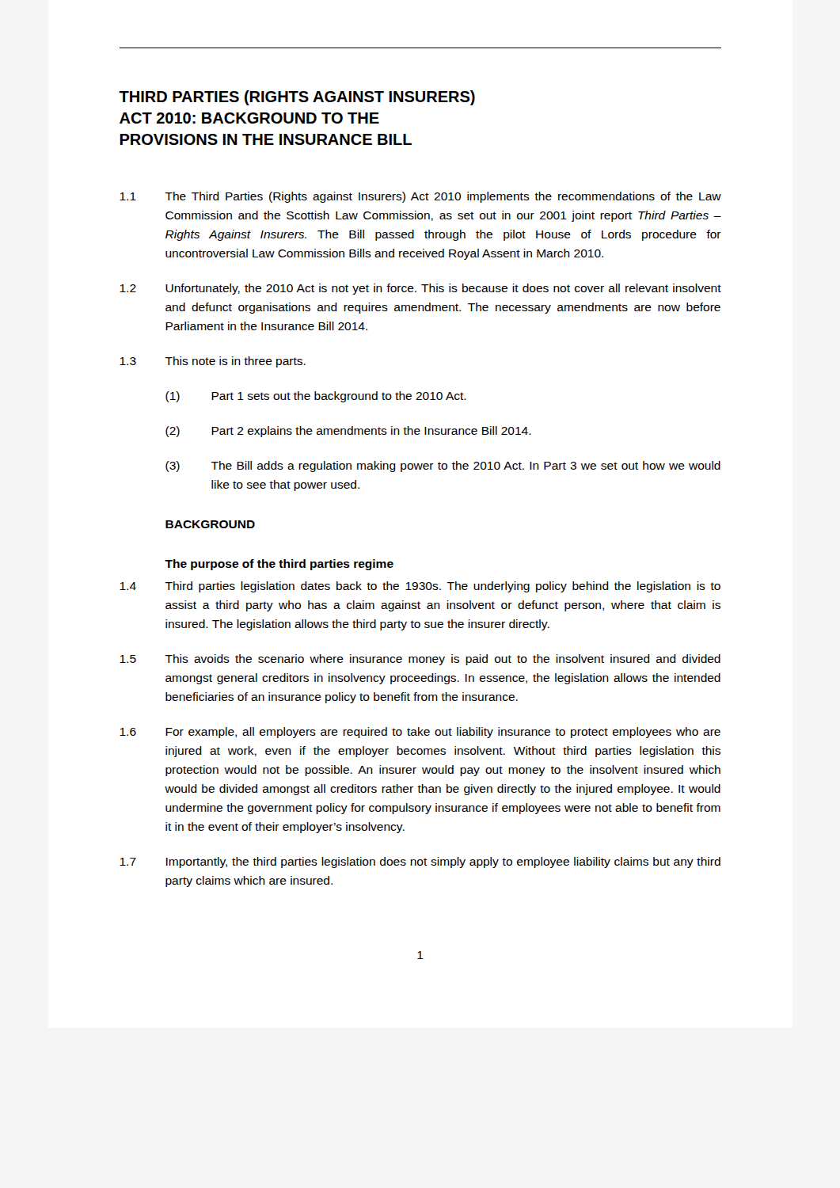Third Parties (Rights Against Insurers)
Act 2010: Background to the
Provisions in the Insurance Bill
1.1
The Third Parties (Rights against Insurers) Act 2010 implements the recommendations of the Law Commission and the Scottish Law Commission, as set out in our 2001 joint report Third Parties – Rights Against Insurers. The Bill passed through the pilot House of Lords procedure for uncontroversial Law Commission Bills and received Royal Assent in March 2010.
1.2
Unfortunately, the 2010 Act is not yet in force. This is because it does not cover all relevant insolvent and defunct organisations and requires amendment. The necessary amendments are now before Parliament in the Insurance Bill 2014.
1.3
This note is in three parts.
(1) Part 1 sets out the background to the 2010 Act.
(2) Part 2 explains the amendments in the Insurance Bill 2014.
(3) The Bill adds a regulation making power to the 2010 Act. In Part 3 we set out how we would like to see that power used.
Background
The purpose of the third parties regime
1.4
Third parties legislation dates back to the 1930s. The underlying policy behind the legislation is to assist a third party who has a claim against an insolvent or defunct person, where that claim is insured. The legislation allows the third party to sue the insurer directly.
1.5
This avoids the scenario where insurance money is paid out to the insolvent insured and divided amongst general creditors in insolvency proceedings. In essence, the legislation allows the intended beneficiaries of an insurance policy to benefit from the insurance.
1.6
For example, all employers are required to take out liability insurance to protect employees who are injured at work, even if the employer becomes insolvent. Without third parties legislation this protection would not be possible. An insurer would pay out money to the insolvent insured which would be divided amongst all creditors rather than be given directly to the injured employee. It would undermine the government policy for compulsory insurance if employees were not able to benefit from it in the event of their employer’s insolvency.
1.7
Importantly, the third parties legislation does not simply apply to employee liability claims but any third party claims which are insured.
1